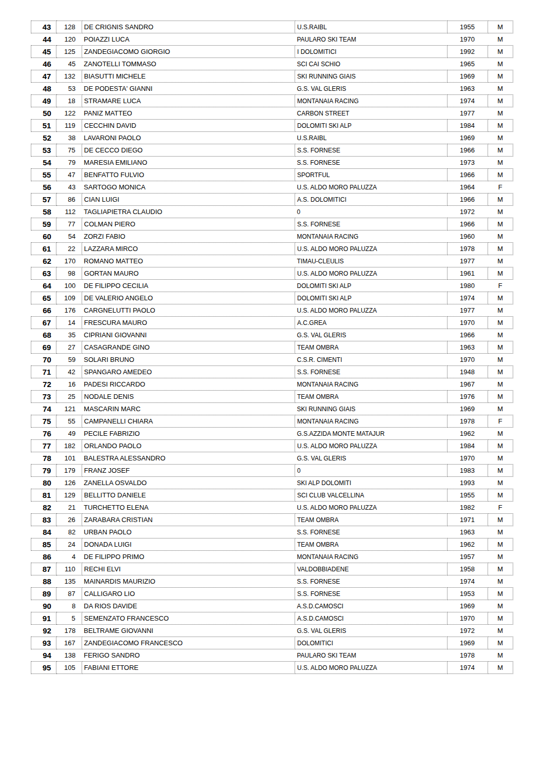| 43 | 128 | DE CRIGNIS SANDRO | U.S.RAIBL | 1955 | M |
| 44 | 120 | POIAZZI LUCA | PAULARO SKI TEAM | 1970 | M |
| 45 | 125 | ZANDEGIACOMO GIORGIO | I DOLOMITICI | 1992 | M |
| 46 | 45 | ZANOTELLI TOMMASO | SCI CAI SCHIO | 1965 | M |
| 47 | 132 | BIASUTTI MICHELE | SKI RUNNING GIAIS | 1969 | M |
| 48 | 53 | DE PODESTA' GIANNI | G.S. VAL GLERIS | 1963 | M |
| 49 | 18 | STRAMARE LUCA | MONTANAIA RACING | 1974 | M |
| 50 | 122 | PANIZ MATTEO | CARBON STREET | 1977 | M |
| 51 | 119 | CECCHIN DAVID | DOLOMITI SKI ALP | 1984 | M |
| 52 | 38 | LAVARONI PAOLO | U.S.RAIBL | 1969 | M |
| 53 | 75 | DE CECCO DIEGO | S.S. FORNESE | 1966 | M |
| 54 | 79 | MARESIA EMILIANO | S.S. FORNESE | 1973 | M |
| 55 | 47 | BENFATTO FULVIO | SPORTFUL | 1966 | M |
| 56 | 43 | SARTOGO MONICA | U.S. ALDO MORO PALUZZA | 1964 | F |
| 57 | 86 | CIAN LUIGI | A.S. DOLOMITICI | 1966 | M |
| 58 | 112 | TAGLIAPIETRA CLAUDIO | 0 | 1972 | M |
| 59 | 77 | COLMAN PIERO | S.S. FORNESE | 1966 | M |
| 60 | 54 | ZORZI FABIO | MONTANAIA RACING | 1960 | M |
| 61 | 22 | LAZZARA MIRCO | U.S. ALDO MORO PALUZZA | 1978 | M |
| 62 | 170 | ROMANO MATTEO | TIMAU-CLEULIS | 1977 | M |
| 63 | 98 | GORTAN MAURO | U.S. ALDO MORO PALUZZA | 1961 | M |
| 64 | 100 | DE FILIPPO CECILIA | DOLOMITI SKI ALP | 1980 | F |
| 65 | 109 | DE VALERIO ANGELO | DOLOMITI SKI ALP | 1974 | M |
| 66 | 176 | CARGNELUTTI PAOLO | U.S. ALDO MORO PALUZZA | 1977 | M |
| 67 | 14 | FRESCURA MAURO | A.C.GREA | 1970 | M |
| 68 | 35 | CIPRIANI GIOVANNI | G.S. VAL GLERIS | 1966 | M |
| 69 | 27 | CASAGRANDE GINO | TEAM OMBRA | 1963 | M |
| 70 | 59 | SOLARI BRUNO | C.S.R. CIMENTI | 1970 | M |
| 71 | 42 | SPANGARO AMEDEO | S.S. FORNESE | 1948 | M |
| 72 | 16 | PADESI RICCARDO | MONTANAIA RACING | 1967 | M |
| 73 | 25 | NODALE DENIS | TEAM OMBRA | 1976 | M |
| 74 | 121 | MASCARIN MARC | SKI RUNNING GIAIS | 1969 | M |
| 75 | 55 | CAMPANELLI CHIARA | MONTANAIA RACING | 1978 | F |
| 76 | 49 | PECILE FABRIZIO | G.S.AZZIDA MONTE MATAJUR | 1962 | M |
| 77 | 182 | ORLANDO PAOLO | U.S. ALDO MORO PALUZZA | 1984 | M |
| 78 | 101 | BALESTRA ALESSANDRO | G.S. VAL GLERIS | 1970 | M |
| 79 | 179 | FRANZ JOSEF | 0 | 1983 | M |
| 80 | 126 | ZANELLA OSVALDO | SKI ALP DOLOMITI | 1993 | M |
| 81 | 129 | BELLITTO DANIELE | SCI CLUB VALCELLINA | 1955 | M |
| 82 | 21 | TURCHETTO ELENA | U.S. ALDO MORO PALUZZA | 1982 | F |
| 83 | 26 | ZARABARA CRISTIAN | TEAM OMBRA | 1971 | M |
| 84 | 82 | URBAN PAOLO | S.S. FORNESE | 1963 | M |
| 85 | 24 | DONADA LUIGI | TEAM OMBRA | 1962 | M |
| 86 | 4 | DE FILIPPO PRIMO | MONTANAIA RACING | 1957 | M |
| 87 | 110 | RECHI ELVI | VALDOBBIADENE | 1958 | M |
| 88 | 135 | MAINARDIS MAURIZIO | S.S. FORNESE | 1974 | M |
| 89 | 87 | CALLIGARO LIO | S.S. FORNESE | 1953 | M |
| 90 | 8 | DA RIOS DAVIDE | A.S.D.CAMOSCI | 1969 | M |
| 91 | 5 | SEMENZATO FRANCESCO | A.S.D.CAMOSCI | 1970 | M |
| 92 | 178 | BELTRAME GIOVANNI | G.S. VAL GLERIS | 1972 | M |
| 93 | 167 | ZANDEGIACOMO FRANCESCO | DOLOMITICI | 1969 | M |
| 94 | 138 | FERIGO SANDRO | PAULARO SKI TEAM | 1978 | M |
| 95 | 105 | FABIANI ETTORE | U.S. ALDO MORO PALUZZA | 1974 | M |